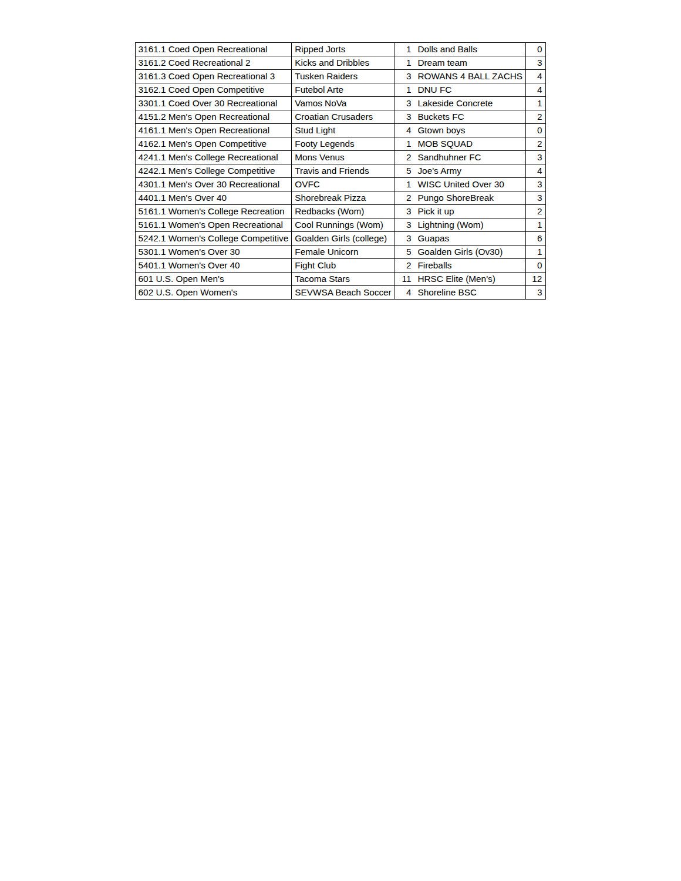| 3161.1 Coed Open Recreational | Ripped Jorts | 1 | Dolls and Balls | 0 |
| 3161.2 Coed Recreational 2 | Kicks and Dribbles | 1 | Dream team | 3 |
| 3161.3 Coed Open Recreational 3 | Tusken Raiders | 3 | ROWANS 4 BALL ZACHS | 4 |
| 3162.1 Coed Open Competitive | Futebol Arte | 1 | DNU FC | 4 |
| 3301.1 Coed Over 30 Recreational | Vamos NoVa | 3 | Lakeside Concrete | 1 |
| 4151.2 Men's Open Recreational | Croatian Crusaders | 3 | Buckets FC | 2 |
| 4161.1 Men's Open Recreational | Stud Light | 4 | Gtown boys | 0 |
| 4162.1 Men's Open Competitive | Footy Legends | 1 | MOB SQUAD | 2 |
| 4241.1 Men's College Recreational | Mons Venus | 2 | Sandhuhner FC | 3 |
| 4242.1 Men's College Competitive | Travis and Friends | 5 | Joe's Army | 4 |
| 4301.1 Men's Over 30 Recreational | OVFC | 1 | WISC United Over 30 | 3 |
| 4401.1 Men's Over 40 | Shorebreak Pizza | 2 | Pungo ShoreBreak | 3 |
| 5161.1 Women's College Recreation | Redbacks (Wom) | 3 | Pick it up | 2 |
| 5161.1 Women's Open Recreational | Cool Runnings (Wom) | 3 | Lightning (Wom) | 1 |
| 5242.1 Women's College Competitive | Goalden Girls (college) | 3 | Guapas | 6 |
| 5301.1 Women's Over 30 | Female Unicorn | 5 | Goalden Girls (Ov30) | 1 |
| 5401.1 Women's Over 40 | Fight Club | 2 | Fireballs | 0 |
| 601 U.S. Open Men's | Tacoma Stars | 11 | HRSC Elite (Men's) | 12 |
| 602 U.S. Open Women's | SEVWSA Beach Soccer | 4 | Shoreline BSC | 3 |